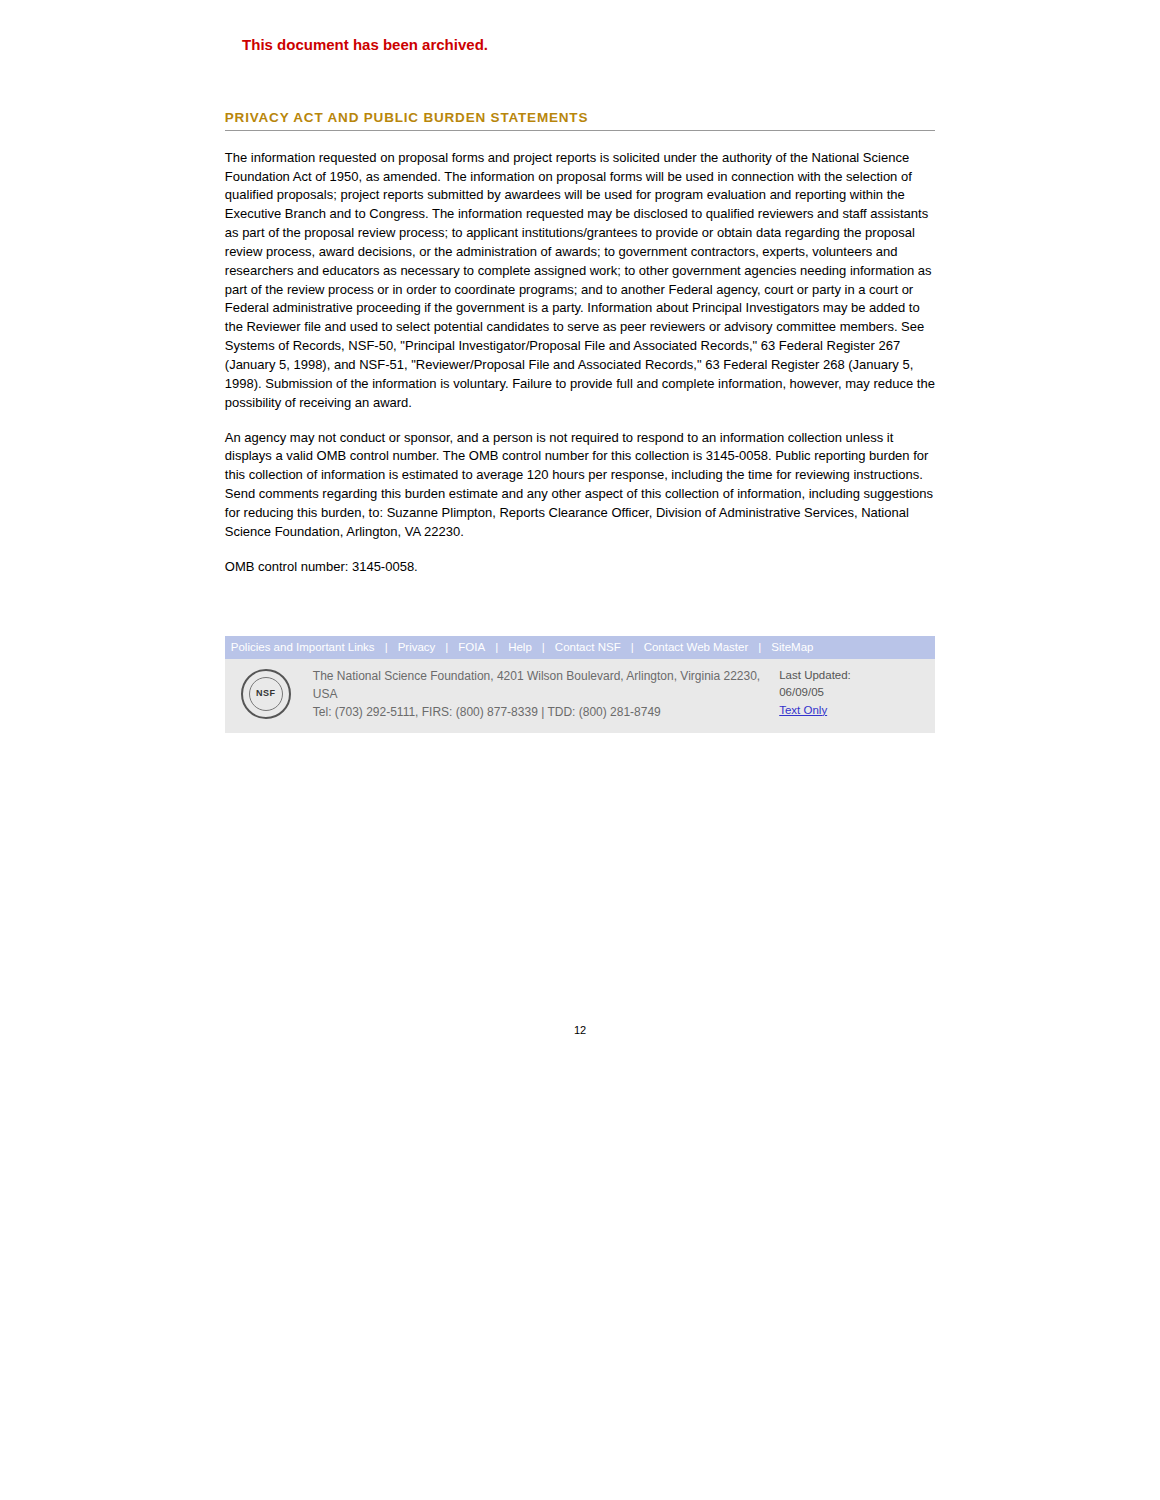This document has been archived.
PRIVACY ACT AND PUBLIC BURDEN STATEMENTS
The information requested on proposal forms and project reports is solicited under the authority of the National Science Foundation Act of 1950, as amended. The information on proposal forms will be used in connection with the selection of qualified proposals; project reports submitted by awardees will be used for program evaluation and reporting within the Executive Branch and to Congress. The information requested may be disclosed to qualified reviewers and staff assistants as part of the proposal review process; to applicant institutions/grantees to provide or obtain data regarding the proposal review process, award decisions, or the administration of awards; to government contractors, experts, volunteers and researchers and educators as necessary to complete assigned work; to other government agencies needing information as part of the review process or in order to coordinate programs; and to another Federal agency, court or party in a court or Federal administrative proceeding if the government is a party. Information about Principal Investigators may be added to the Reviewer file and used to select potential candidates to serve as peer reviewers or advisory committee members. See Systems of Records, NSF-50, "Principal Investigator/Proposal File and Associated Records," 63 Federal Register 267 (January 5, 1998), and NSF-51, "Reviewer/Proposal File and Associated Records," 63 Federal Register 268 (January 5, 1998). Submission of the information is voluntary. Failure to provide full and complete information, however, may reduce the possibility of receiving an award.
An agency may not conduct or sponsor, and a person is not required to respond to an information collection unless it displays a valid OMB control number. The OMB control number for this collection is 3145-0058. Public reporting burden for this collection of information is estimated to average 120 hours per response, including the time for reviewing instructions. Send comments regarding this burden estimate and any other aspect of this collection of information, including suggestions for reducing this burden, to: Suzanne Plimpton, Reports Clearance Officer, Division of Administrative Services, National Science Foundation, Arlington, VA 22230.
OMB control number: 3145-0058.
Policies and Important Links|Privacy|FOIA|Help|Contact NSF|Contact Web Master|SiteMap
The National Science Foundation, 4201 Wilson Boulevard, Arlington, Virginia 22230, USA
Tel: (703) 292-5111, FIRS: (800) 877-8339 | TDD: (800) 281-8749
Last Updated:
06/09/05
Text Only
12